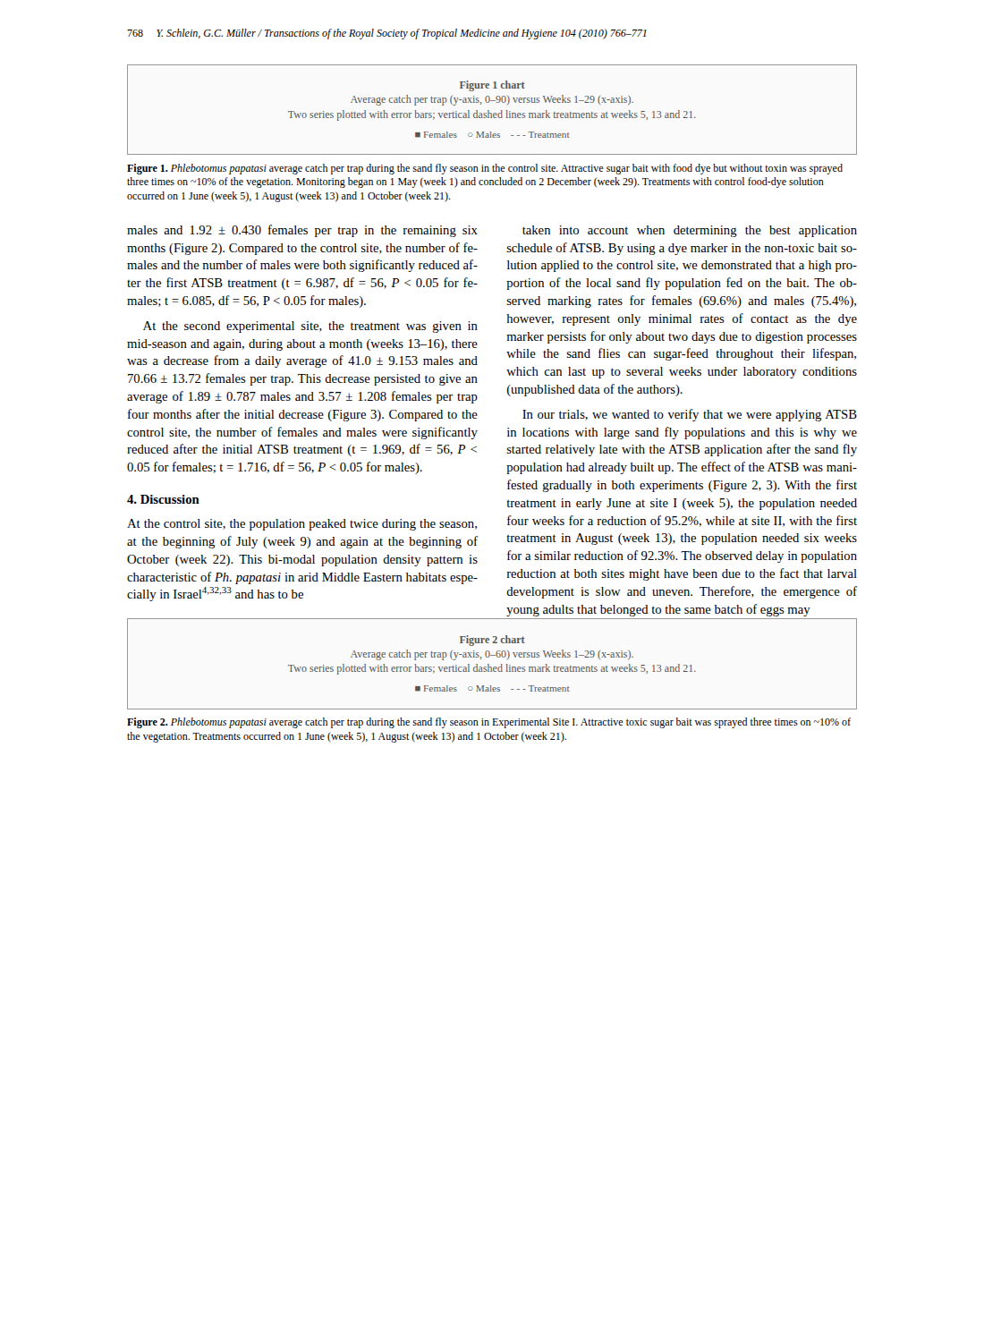768 Y. Schlein, G.C. Müller / Transactions of the Royal Society of Tropical Medicine and Hygiene 104 (2010) 766–771
Figure 1 chart
Average catch per trap (y-axis, 0–90) versus Weeks 1–29 (x-axis).
Two series plotted with error bars; vertical dashed lines mark treatments at weeks 5, 13 and 21.
■ Females ○ Males - - - Treatment
Figure 1. Phlebotomus papatasi average catch per trap during the sand fly season in the control site. Attractive sugar bait with food dye but without toxin was sprayed three times on ~10% of the vegetation. Monitoring began on 1 May (week 1) and concluded on 2 December (week 29). Treatments with control food-dye solution occurred on 1 June (week 5), 1 August (week 13) and 1 October (week 21).
males and 1.92 ± 0.430 females per trap in the remaining six months (Figure 2). Compared to the control site, the number of females and the number of males were both significantly reduced after the first ATSB treatment (t = 6.987, df = 56, P < 0.05 for females; t = 6.085, df = 56, P < 0.05 for males).
At the second experimental site, the treatment was given in mid-season and again, during about a month (weeks 13–16), there was a decrease from a daily average of 41.0 ± 9.153 males and 70.66 ± 13.72 females per trap. This decrease persisted to give an average of 1.89 ± 0.787 males and 3.57 ± 1.208 females per trap four months after the initial decrease (Figure 3). Compared to the control site, the number of females and males were significantly reduced after the initial ATSB treatment (t = 1.969, df = 56, P < 0.05 for females; t = 1.716, df = 56, P < 0.05 for males).
4. Discussion
At the control site, the population peaked twice during the season, at the beginning of July (week 9) and again at the beginning of October (week 22). This bi-modal population density pattern is characteristic of Ph. papatasi in arid Middle Eastern habitats especially in Israel4,32,33 and has to be
taken into account when determining the best application schedule of ATSB. By using a dye marker in the non-toxic bait solution applied to the control site, we demonstrated that a high proportion of the local sand fly population fed on the bait. The observed marking rates for females (69.6%) and males (75.4%), however, represent only minimal rates of contact as the dye marker persists for only about two days due to digestion processes while the sand flies can sugar-feed throughout their lifespan, which can last up to several weeks under laboratory conditions (unpublished data of the authors).
In our trials, we wanted to verify that we were applying ATSB in locations with large sand fly populations and this is why we started relatively late with the ATSB application after the sand fly population had already built up. The effect of the ATSB was manifested gradually in both experiments (Figure 2, 3). With the first treatment in early June at site I (week 5), the population needed four weeks for a reduction of 95.2%, while at site II, with the first treatment in August (week 13), the population needed six weeks for a similar reduction of 92.3%. The observed delay in population reduction at both sites might have been due to the fact that larval development is slow and uneven. Therefore, the emergence of young adults that belonged to the same batch of eggs may
Figure 2 chart
Average catch per trap (y-axis, 0–60) versus Weeks 1–29 (x-axis).
Two series plotted with error bars; vertical dashed lines mark treatments at weeks 5, 13 and 21.
■ Females ○ Males - - - Treatment
Figure 2. Phlebotomus papatasi average catch per trap during the sand fly season in Experimental Site I. Attractive toxic sugar bait was sprayed three times on ~10% of the vegetation. Treatments occurred on 1 June (week 5), 1 August (week 13) and 1 October (week 21).